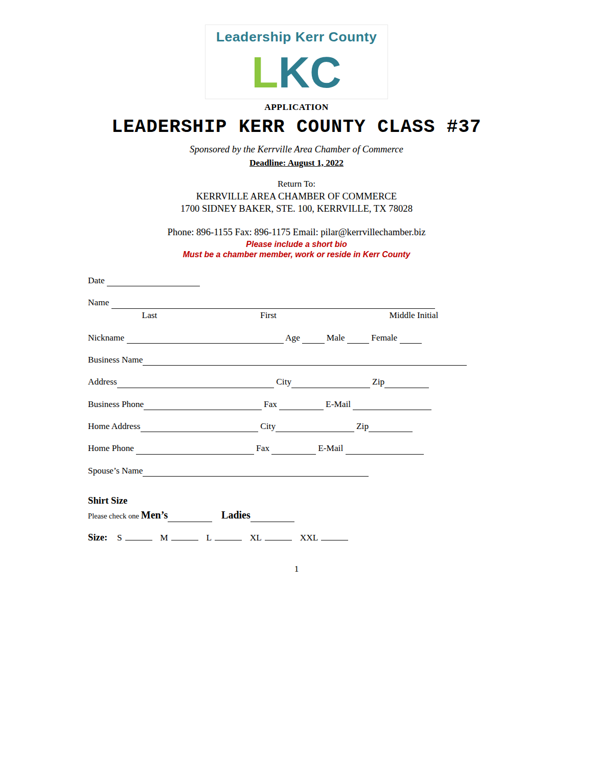Leadership Kerr County
LKC
APPLICATION
LEADERSHIP KERR COUNTY CLASS #37
Sponsored by the Kerrville Area Chamber of Commerce
Deadline: August 1, 2022
Return To:
KERRVILLE AREA CHAMBER OF COMMERCE
1700 SIDNEY BAKER, STE. 100, KERRVILLE, TX 78028
Phone: 896-1155 Fax: 896-1175 Email: pilar@kerrvillechamber.biz
Please include a short bio
Must be a chamber member, work or reside in Kerr County
Date
Name
Last First Middle Initial
Nickname Age Male Female
Business Name
Address City Zip
Business Phone Fax E-Mail
Home Address City Zip
Home Phone Fax E-Mail
Spouse’s Name
Shirt Size
Please check one Men’s Ladies
Size: S M L XL XXL
1